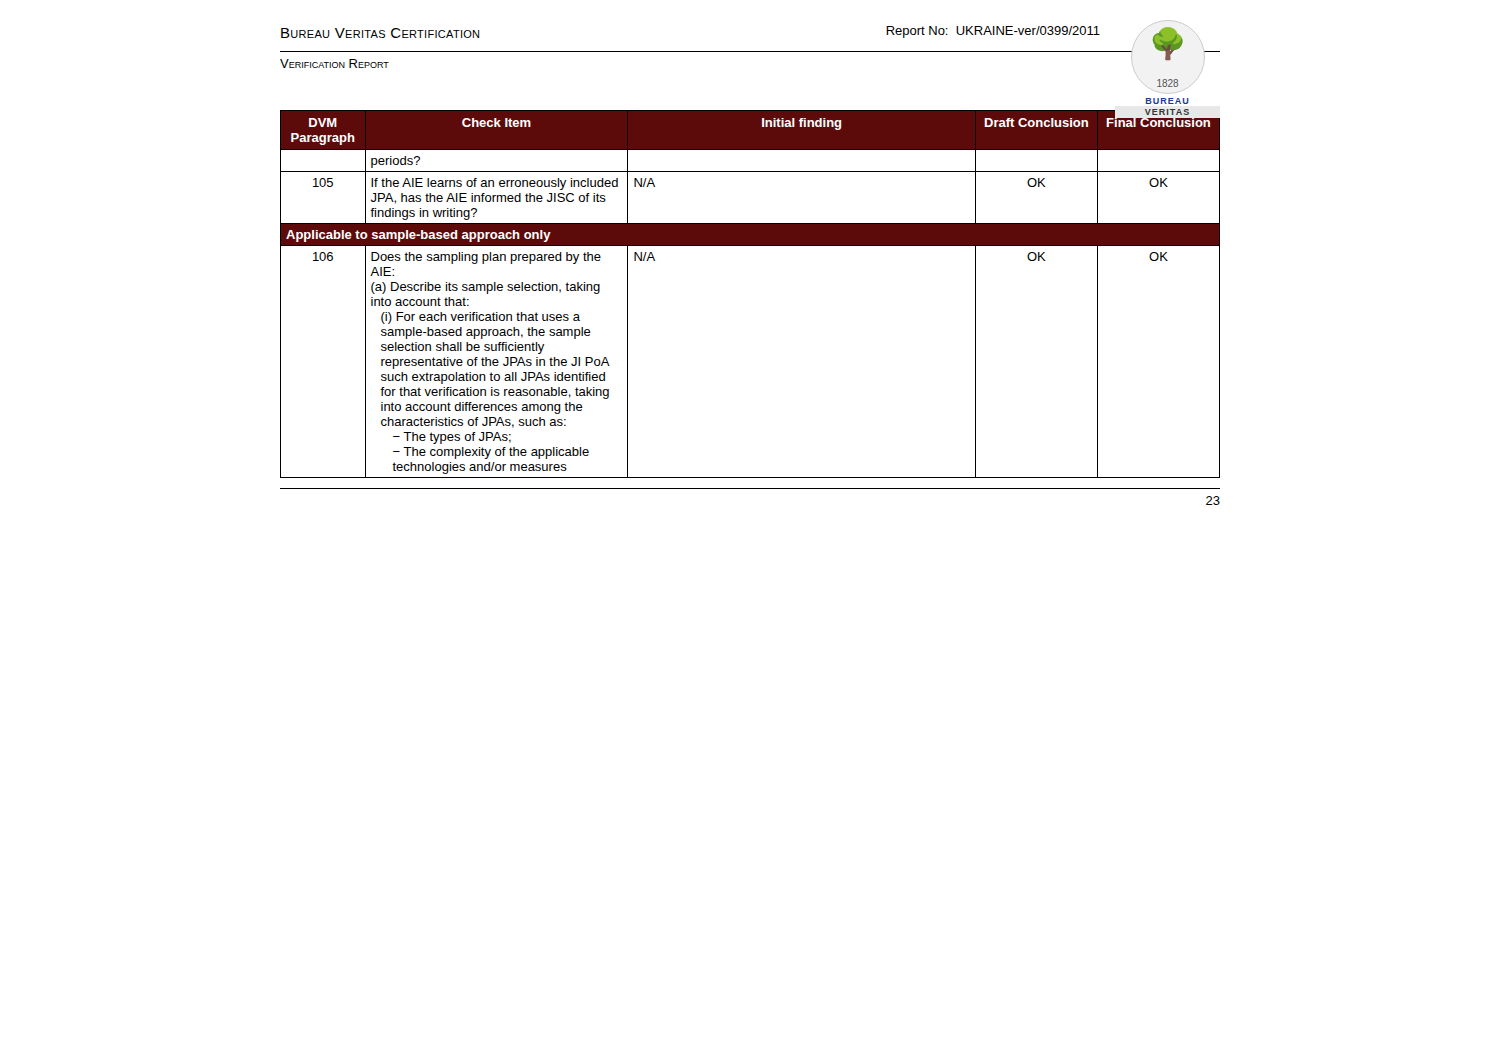🌳
1828
BUREAU VERITAS
Bureau Veritas Certification
Report No: UKRAINE-ver/0399/2011
Verification Report
| DVM Paragraph | Check Item | Initial finding | Draft Conclusion | Final Conclusion |
| --- | --- | --- | --- | --- |
| | periods? | | | |
| 105 | If the AIE learns of an erroneously included JPA, has the AIE informed the JISC of its findings in writing? | N/A | OK | OK |
| Applicable to sample-based approach only |
| 106 | Does the sampling plan prepared by the AIE: (a) Describe its sample selection, taking into account that: (i) For each verification that uses a sample-based approach, the sample selection shall be sufficiently representative of the JPAs in the JI PoA such extrapolation to all JPAs identified for that verification is reasonable, taking into account differences among the characteristics of JPAs, such as: − The types of JPAs; − The complexity of the applicable technologies and/or measures | N/A | OK | OK |
23